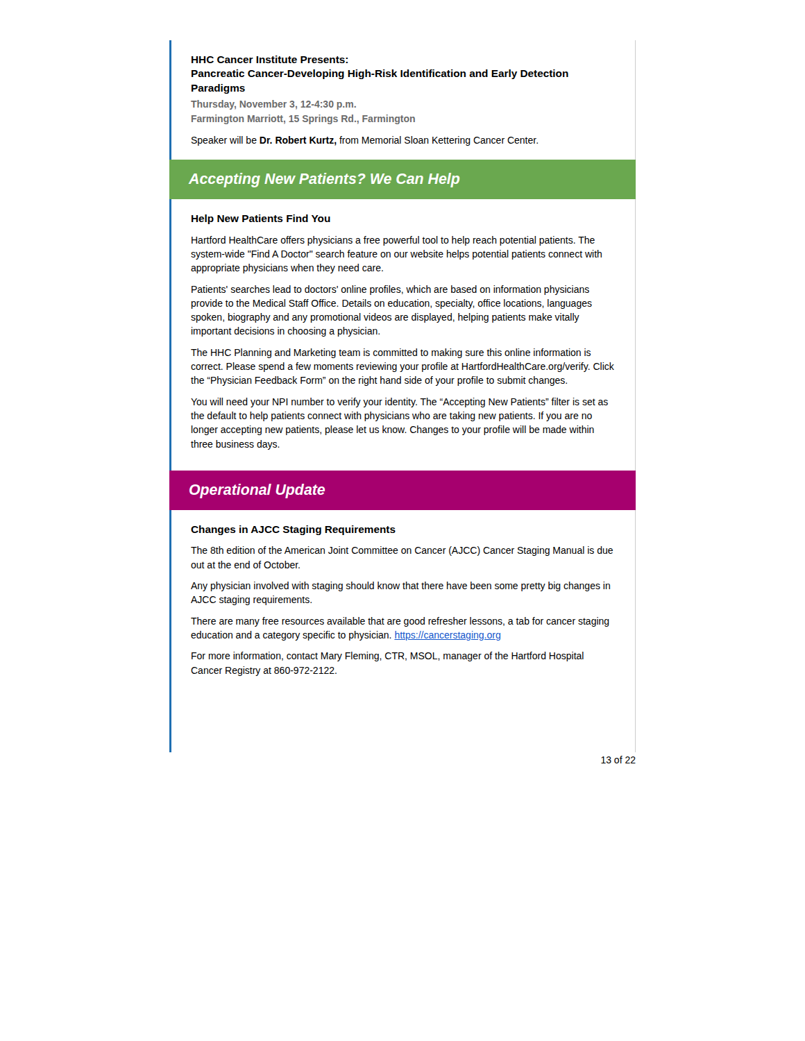HHC Cancer Institute Presents:
Pancreatic Cancer-Developing High-Risk Identification and Early Detection Paradigms
Thursday, November 3, 12-4:30 p.m.
Farmington Marriott, 15 Springs Rd., Farmington
Speaker will be Dr. Robert Kurtz, from Memorial Sloan Kettering Cancer Center.
Accepting New Patients? We Can Help
Help New Patients Find You
Hartford HealthCare offers physicians a free powerful tool to help reach potential patients. The system-wide "Find A Doctor" search feature on our website helps potential patients connect with appropriate physicians when they need care.
Patients' searches lead to doctors' online profiles, which are based on information physicians provide to the Medical Staff Office. Details on education, specialty, office locations, languages spoken, biography and any promotional videos are displayed, helping patients make vitally important decisions in choosing a physician.
The HHC Planning and Marketing team is committed to making sure this online information is correct. Please spend a few moments reviewing your profile at HartfordHealthCare.org/verify. Click the “Physician Feedback Form” on the right hand side of your profile to submit changes.
You will need your NPI number to verify your identity. The “Accepting New Patients” filter is set as the default to help patients connect with physicians who are taking new patients. If you are no longer accepting new patients, please let us know. Changes to your profile will be made within three business days.
Operational Update
Changes in AJCC Staging Requirements
The 8th edition of the American Joint Committee on Cancer (AJCC) Cancer Staging Manual is due out at the end of October.
Any physician involved with staging should know that there have been some pretty big changes in AJCC staging requirements.
There are many free resources available that are good refresher lessons, a tab for cancer staging education and a category specific to physician. https://cancerstaging.org
For more information, contact Mary Fleming, CTR, MSOL, manager of the Hartford Hospital Cancer Registry at 860-972-2122.
13 of 22